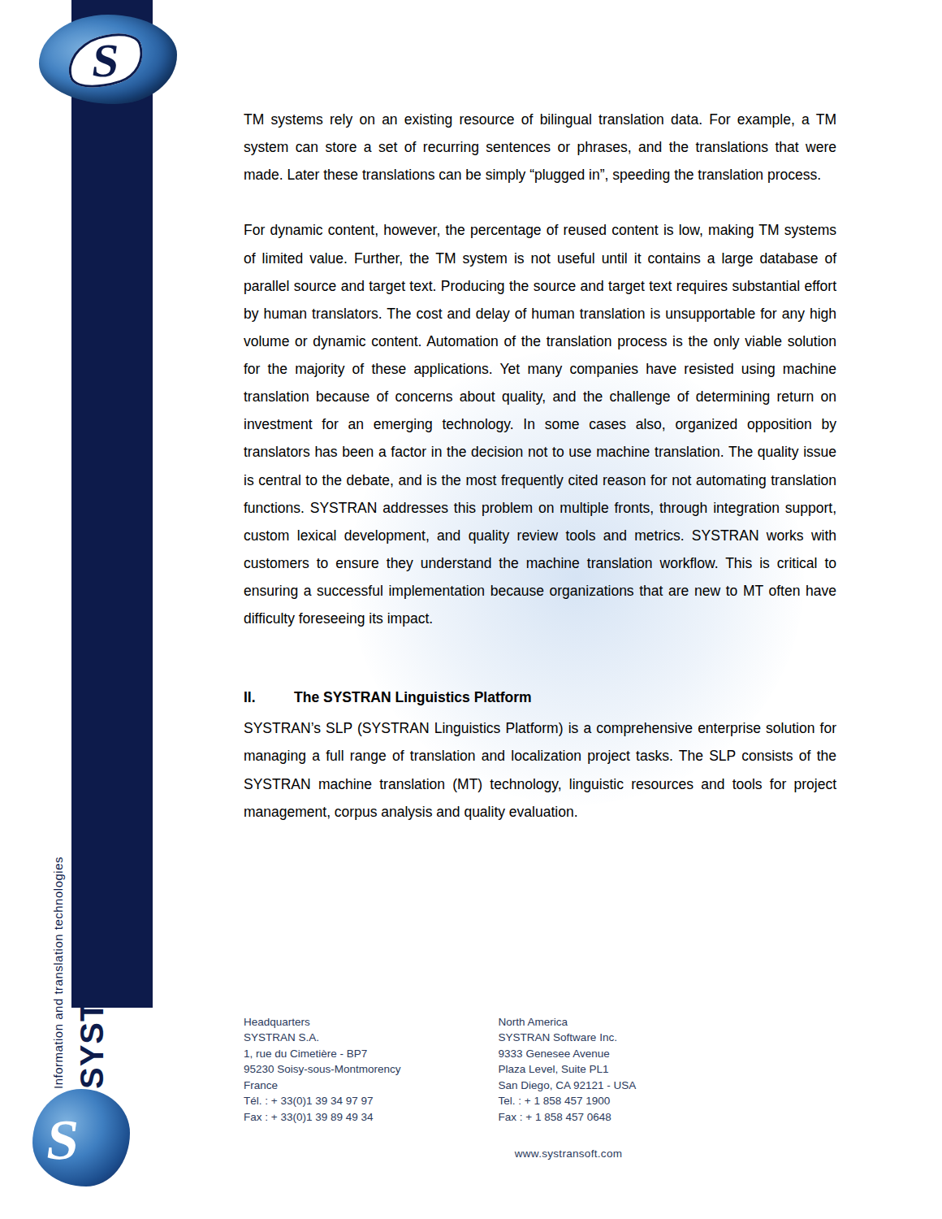S
S
SYSTRAN
Information and translation technologies
TM systems rely on an existing resource of bilingual translation data. For example, a TM system can store a set of recurring sentences or phrases, and the translations that were made. Later these translations can be simply “plugged in”, speeding the translation process.
For dynamic content, however, the percentage of reused content is low, making TM systems of limited value. Further, the TM system is not useful until it contains a large database of parallel source and target text. Producing the source and target text requires substantial effort by human translators. The cost and delay of human translation is unsupportable for any high volume or dynamic content. Automation of the translation process is the only viable solution for the majority of these applications. Yet many companies have resisted using machine translation because of concerns about quality, and the challenge of determining return on investment for an emerging technology. In some cases also, organized opposition by translators has been a factor in the decision not to use machine translation. The quality issue is central to the debate, and is the most frequently cited reason for not automating translation functions. SYSTRAN addresses this problem on multiple fronts, through integration support, custom lexical development, and quality review tools and metrics. SYSTRAN works with customers to ensure they understand the machine translation workflow. This is critical to ensuring a successful implementation because organizations that are new to MT often have difficulty foreseeing its impact.
II. The SYSTRAN Linguistics Platform
SYSTRAN’s SLP (SYSTRAN Linguistics Platform) is a comprehensive enterprise solution for managing a full range of translation and localization project tasks. The SLP consists of the SYSTRAN machine translation (MT) technology, linguistic resources and tools for project management, corpus analysis and quality evaluation.
Headquarters
SYSTRAN S.A.
1, rue du Cimetière - BP7
95230 Soisy-sous-Montmorency
France
Tél. : + 33(0)1 39 34 97 97
Fax : + 33(0)1 39 89 49 34
North America
SYSTRAN Software Inc.
9333 Genesee Avenue
Plaza Level, Suite PL1
San Diego, CA 92121 - USA
Tel. : + 1 858 457 1900
Fax : + 1 858 457 0648
www.systransoft.com